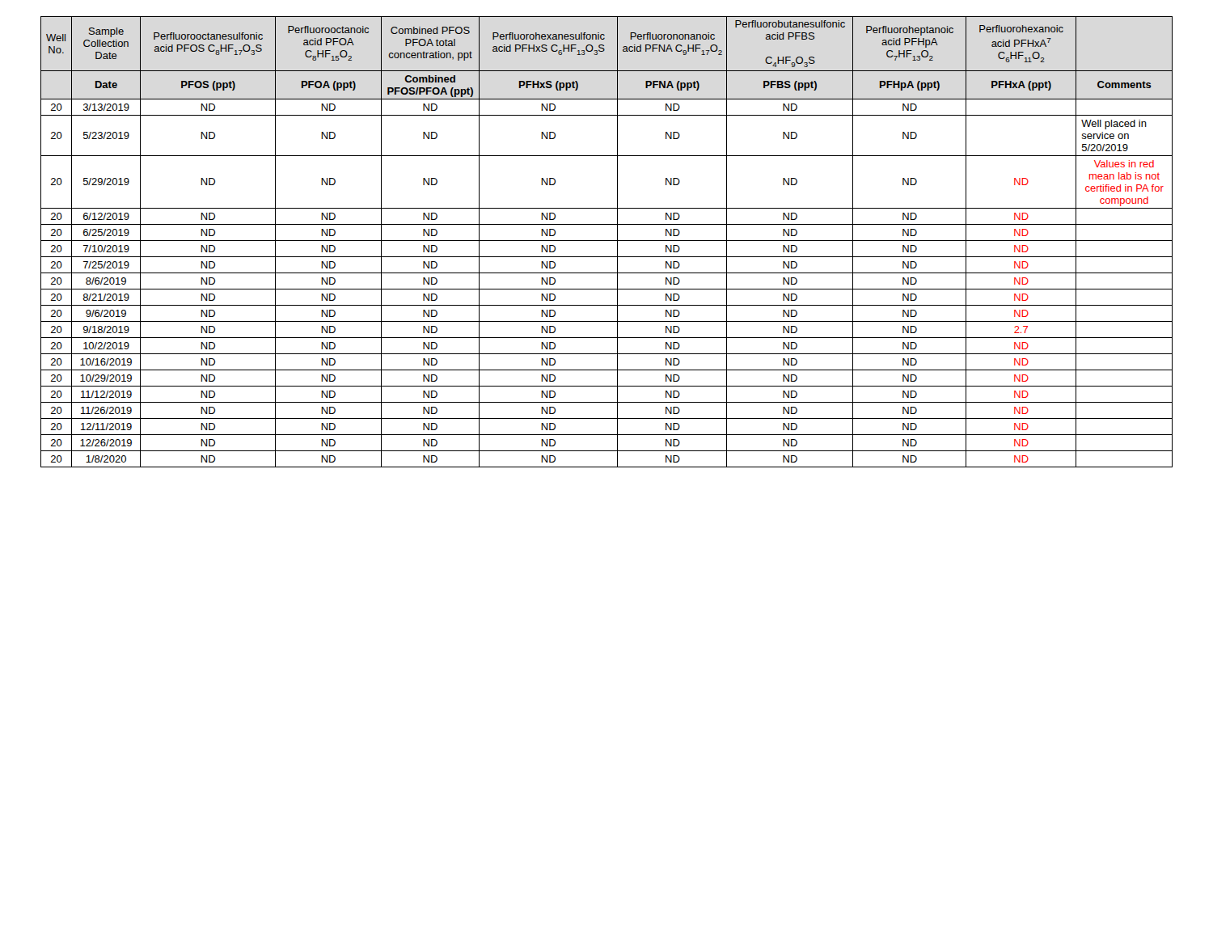| Well No. | Sample Collection Date | Perfluorooctanesulfonic acid PFOS C 8 HF 17 O 3 S | Perfluorooctanoic acid PFOA C 8 HF 15 O 2 | Combined PFOS PFOA total concentration, ppt | Perfluorohexanesulfonic acid PFHxS C 6 HF 13 O 3 S | Perfluorononanoic acid PFNA C 9 HF 17 O 2 | Perfluorobutanesulfonic acid PFBS C 4 HF 9 O 3 S | Perfluoroheptanoic acid PFHpA C 7 HF 13 O 2 | Perfluorohexanoic acid PFHxA 7 C 6 HF 11 O 2 | |
| --- | --- | --- | --- | --- | --- | --- | --- | --- | --- | --- |
| | Date | PFOS (ppt) | PFOA (ppt) | Combined PFOS/PFOA (ppt) | PFHxS (ppt) | PFNA (ppt) | PFBS (ppt) | PFHpA (ppt) | PFHxA (ppt) | Comments |
| 20 | 3/13/2019 | ND | ND | ND | ND | ND | ND | ND | | |
| 20 | 5/23/2019 | ND | ND | ND | ND | ND | ND | ND | | Well placed in service on 5/20/2019 |
| 20 | 5/29/2019 | ND | ND | ND | ND | ND | ND | ND | ND | Values in red mean lab is not certified in PA for compound |
| 20 | 6/12/2019 | ND | ND | ND | ND | ND | ND | ND | ND | |
| 20 | 6/25/2019 | ND | ND | ND | ND | ND | ND | ND | ND | |
| 20 | 7/10/2019 | ND | ND | ND | ND | ND | ND | ND | ND | |
| 20 | 7/25/2019 | ND | ND | ND | ND | ND | ND | ND | ND | |
| 20 | 8/6/2019 | ND | ND | ND | ND | ND | ND | ND | ND | |
| 20 | 8/21/2019 | ND | ND | ND | ND | ND | ND | ND | ND | |
| 20 | 9/6/2019 | ND | ND | ND | ND | ND | ND | ND | ND | |
| 20 | 9/18/2019 | ND | ND | ND | ND | ND | ND | ND | 2.7 | |
| 20 | 10/2/2019 | ND | ND | ND | ND | ND | ND | ND | ND | |
| 20 | 10/16/2019 | ND | ND | ND | ND | ND | ND | ND | ND | |
| 20 | 10/29/2019 | ND | ND | ND | ND | ND | ND | ND | ND | |
| 20 | 11/12/2019 | ND | ND | ND | ND | ND | ND | ND | ND | |
| 20 | 11/26/2019 | ND | ND | ND | ND | ND | ND | ND | ND | |
| 20 | 12/11/2019 | ND | ND | ND | ND | ND | ND | ND | ND | |
| 20 | 12/26/2019 | ND | ND | ND | ND | ND | ND | ND | ND | |
| 20 | 1/8/2020 | ND | ND | ND | ND | ND | ND | ND | ND | |